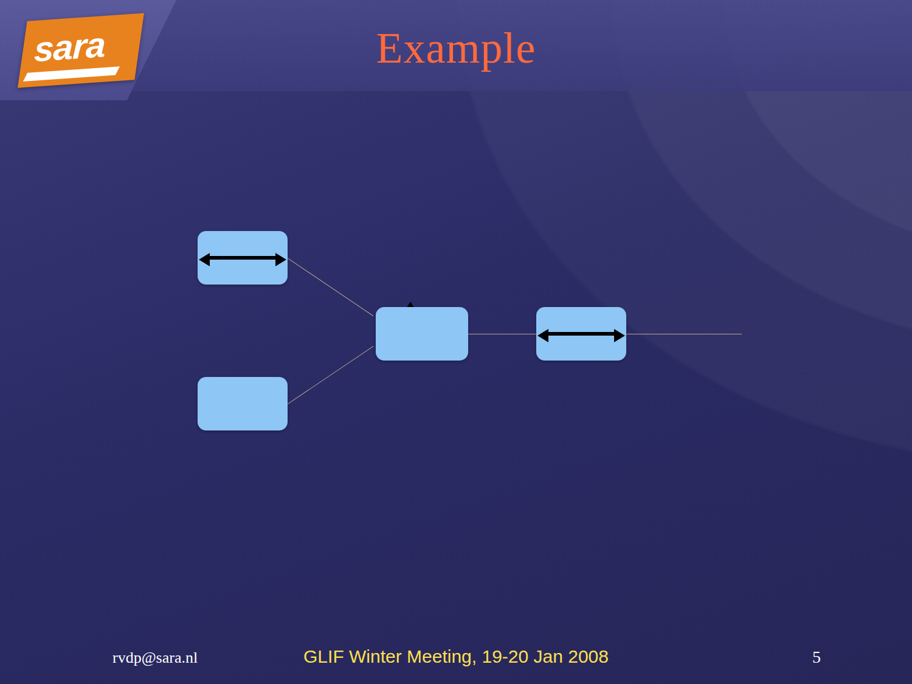sara
Example
rvdp@sara.nl
GLIF Winter Meeting, 19-20 Jan 2008
5